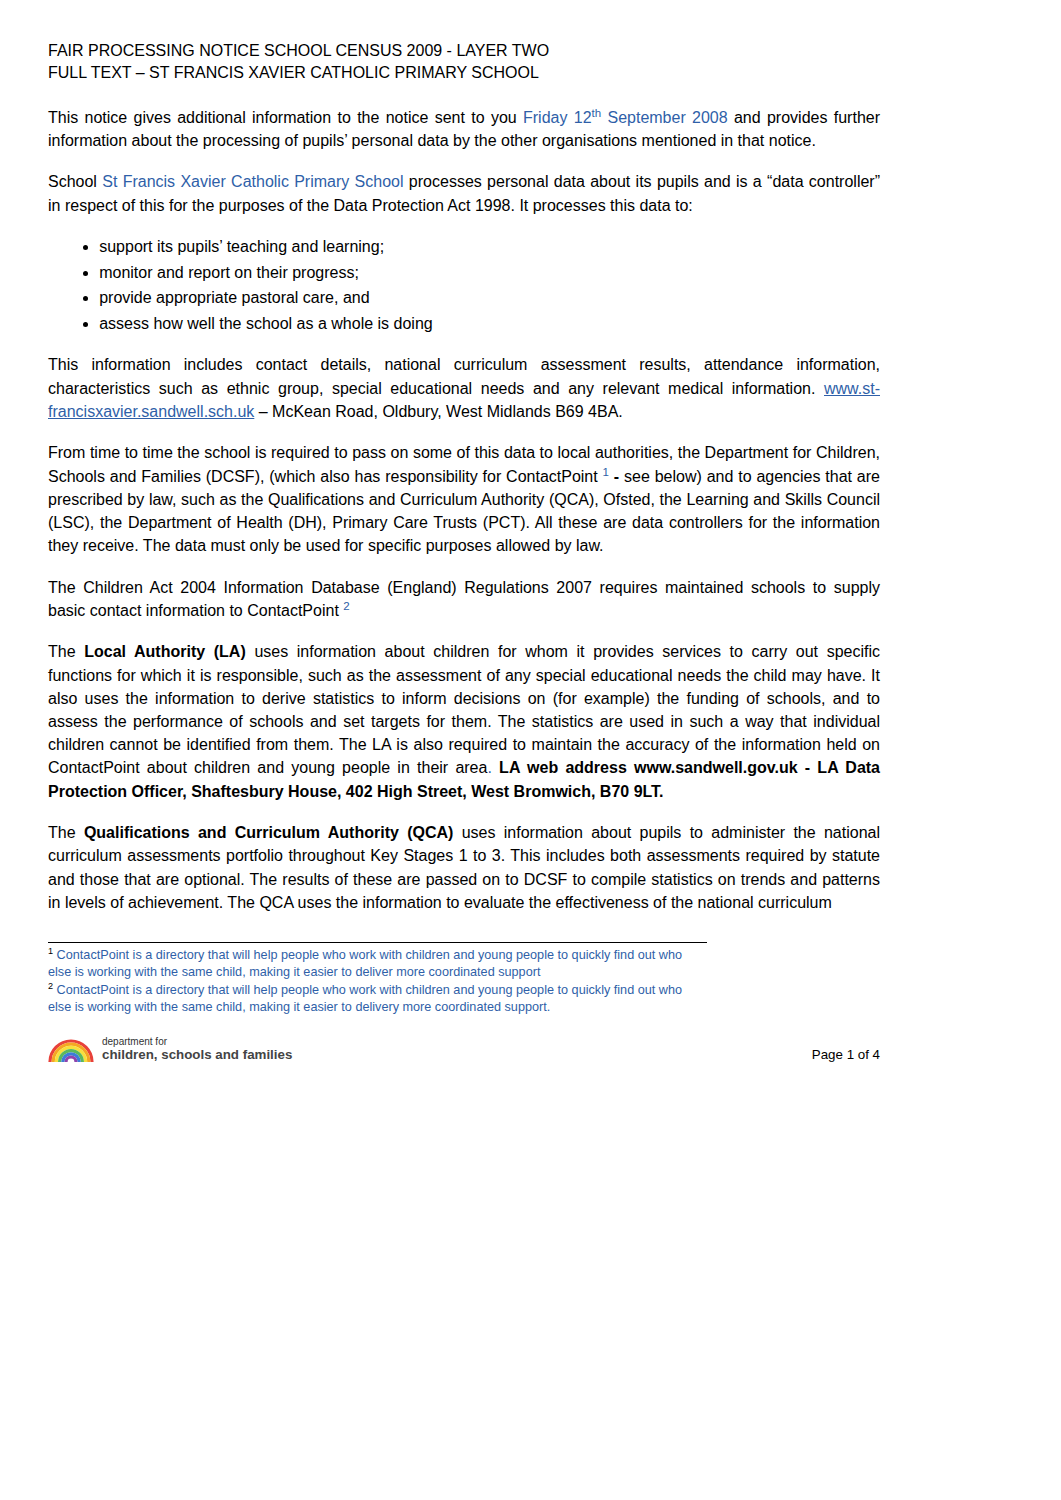FAIR PROCESSING NOTICE SCHOOL CENSUS 2009 - LAYER TWO
FULL TEXT – ST FRANCIS XAVIER CATHOLIC PRIMARY SCHOOL
This notice gives additional information to the notice sent to you Friday 12th September 2008 and provides further information about the processing of pupils’ personal data by the other organisations mentioned in that notice.
School St Francis Xavier Catholic Primary School processes personal data about its pupils and is a “data controller” in respect of this for the purposes of the Data Protection Act 1998. It processes this data to:
support its pupils’ teaching and learning;
monitor and report on their progress;
provide appropriate pastoral care, and
assess how well the school as a whole is doing
This information includes contact details, national curriculum assessment results, attendance information, characteristics such as ethnic group, special educational needs and any relevant medical information. www.st-francisxavier.sandwell.sch.uk – McKean Road, Oldbury, West Midlands B69 4BA.
From time to time the school is required to pass on some of this data to local authorities, the Department for Children, Schools and Families (DCSF), (which also has responsibility for ContactPoint 1 - see below) and to agencies that are prescribed by law, such as the Qualifications and Curriculum Authority (QCA), Ofsted, the Learning and Skills Council (LSC), the Department of Health (DH), Primary Care Trusts (PCT). All these are data controllers for the information they receive. The data must only be used for specific purposes allowed by law.
The Children Act 2004 Information Database (England) Regulations 2007 requires maintained schools to supply basic contact information to ContactPoint 2
The Local Authority (LA) uses information about children for whom it provides services to carry out specific functions for which it is responsible, such as the assessment of any special educational needs the child may have. It also uses the information to derive statistics to inform decisions on (for example) the funding of schools, and to assess the performance of schools and set targets for them. The statistics are used in such a way that individual children cannot be identified from them. The LA is also required to maintain the accuracy of the information held on ContactPoint about children and young people in their area. LA web address www.sandwell.gov.uk - LA Data Protection Officer, Shaftesbury House, 402 High Street, West Bromwich, B70 9LT.
The Qualifications and Curriculum Authority (QCA) uses information about pupils to administer the national curriculum assessments portfolio throughout Key Stages 1 to 3. This includes both assessments required by statute and those that are optional. The results of these are passed on to DCSF to compile statistics on trends and patterns in levels of achievement. The QCA uses the information to evaluate the effectiveness of the national curriculum
1 ContactPoint is a directory that will help people who work with children and young people to quickly find out who else is working with the same child, making it easier to deliver more coordinated support
2 ContactPoint is a directory that will help people who work with children and young people to quickly find out who else is working with the same child, making it easier to delivery more coordinated support.
department for children, schools and families
Page 1 of 4